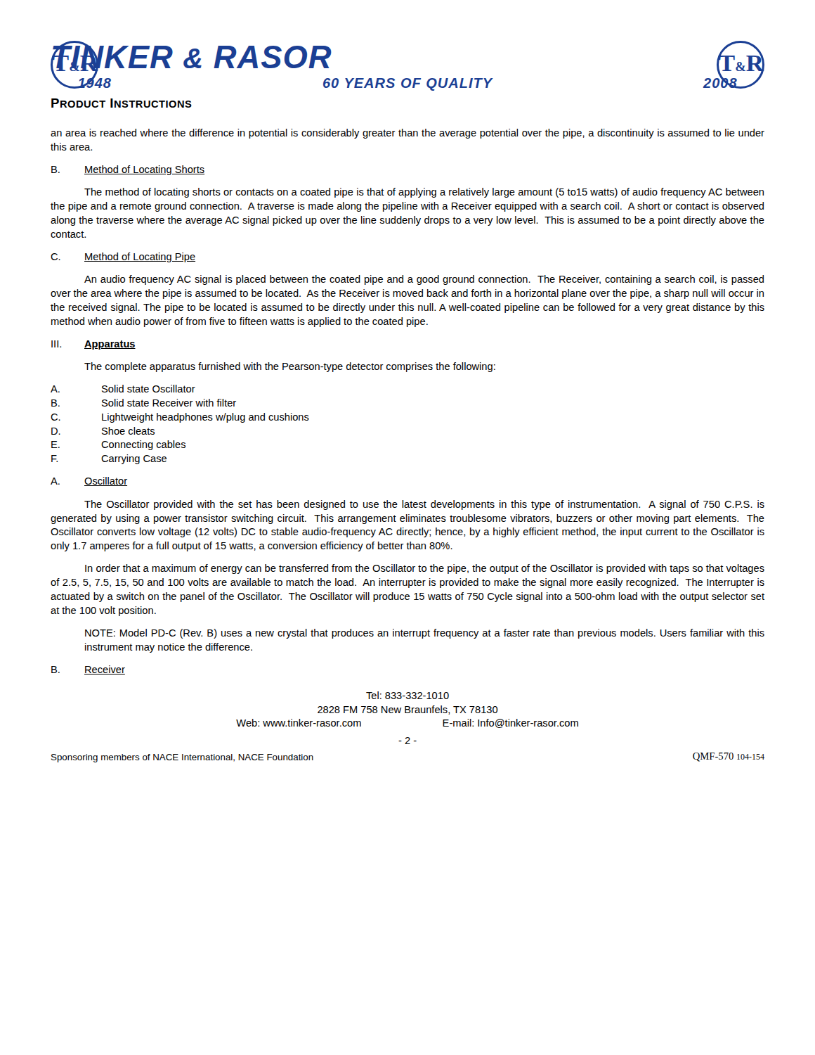T&R
T&R
TINKER & RASOR
194860 YEARS OF QUALITY 2008
PRODUCT INSTRUCTIONS
an area is reached where the difference in potential is considerably greater than the average potential over the pipe, a discontinuity is assumed to lie under this area.
B. Method of Locating Shorts
The method of locating shorts or contacts on a coated pipe is that of applying a relatively large amount (5 to15 watts) of audio frequency AC between the pipe and a remote ground connection. A traverse is made along the pipeline with a Receiver equipped with a search coil. A short or contact is observed along the traverse where the average AC signal picked up over the line suddenly drops to a very low level. This is assumed to be a point directly above the contact.
C. Method of Locating Pipe
An audio frequency AC signal is placed between the coated pipe and a good ground connection. The Receiver, containing a search coil, is passed over the area where the pipe is assumed to be located. As the Receiver is moved back and forth in a horizontal plane over the pipe, a sharp null will occur in the received signal. The pipe to be located is assumed to be directly under this null. A well-coated pipeline can be followed for a very great distance by this method when audio power of from five to fifteen watts is applied to the coated pipe.
III. Apparatus
The complete apparatus furnished with the Pearson-type detector comprises the following:
A. Solid state Oscillator
B. Solid state Receiver with filter
C. Lightweight headphones w/plug and cushions
D. Shoe cleats
E. Connecting cables
F. Carrying Case
A. Oscillator
The Oscillator provided with the set has been designed to use the latest developments in this type of instrumentation. A signal of 750 C.P.S. is generated by using a power transistor switching circuit. This arrangement eliminates troublesome vibrators, buzzers or other moving part elements. The Oscillator converts low voltage (12 volts) DC to stable audio-frequency AC directly; hence, by a highly efficient method, the input current to the Oscillator is only 1.7 amperes for a full output of 15 watts, a conversion efficiency of better than 80%.
In order that a maximum of energy can be transferred from the Oscillator to the pipe, the output of the Oscillator is provided with taps so that voltages of 2.5, 5, 7.5, 15, 50 and 100 volts are available to match the load. An interrupter is provided to make the signal more easily recognized. The Interrupter is actuated by a switch on the panel of the Oscillator. The Oscillator will produce 15 watts of 750 Cycle signal into a 500-ohm load with the output selector set at the 100 volt position.
NOTE: Model PD-C (Rev. B) uses a new crystal that produces an interrupt frequency at a faster rate than previous models. Users familiar with this instrument may notice the difference.
B. Receiver
Tel: 833-332-1010
2828 FM 758 New Braunfels, TX 78130
Web: www.tinker-rasor.com E-mail: Info@tinker-rasor.com
- 2 -
Sponsoring members of NACE International, NACE Foundation
QMF-570 104-154